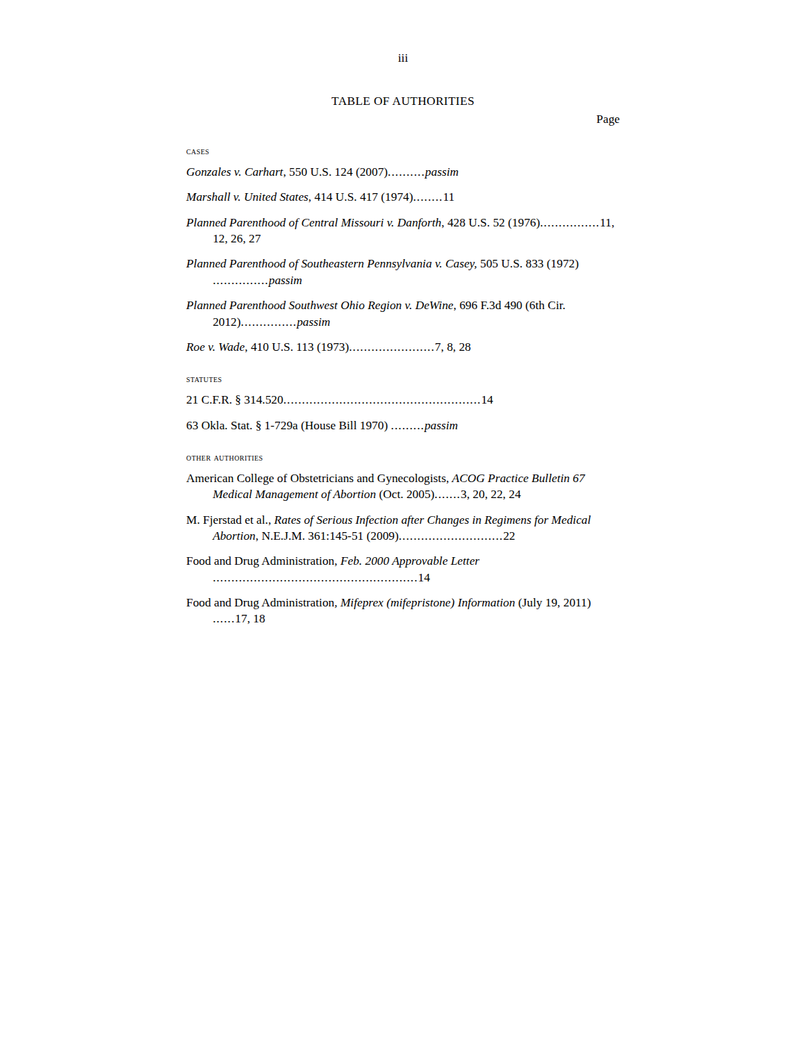iii
TABLE OF AUTHORITIES
Page
Cases
Gonzales v. Carhart, 550 U.S. 124 (2007).......... passim
Marshall v. United States, 414 U.S. 417 (1974)........ 11
Planned Parenthood of Central Missouri v. Danforth, 428 U.S. 52 (1976)................ 11, 12, 26, 27
Planned Parenthood of Southeastern Pennsylvania v. Casey, 505 U.S. 833 (1972) ............... passim
Planned Parenthood Southwest Ohio Region v. DeWine, 696 F.3d 490 (6th Cir. 2012)............... passim
Roe v. Wade, 410 U.S. 113 (1973)....................... 7, 8, 28
Statutes
21 C.F.R. § 314.520..................................................... 14
63 Okla. Stat. § 1-729a (House Bill 1970) ......... passim
Other Authorities
American College of Obstetricians and Gynecologists, ACOG Practice Bulletin 67 Medical Management of Abortion (Oct. 2005)....... 3, 20, 22, 24
M. Fjerstad et al., Rates of Serious Infection after Changes in Regimens for Medical Abortion, N.E.J.M. 361:145-51 (2009)............................ 22
Food and Drug Administration, Feb. 2000 Approvable Letter ....................................................... 14
Food and Drug Administration, Mifeprex (mifepristone) Information (July 19, 2011) ...... 17, 18